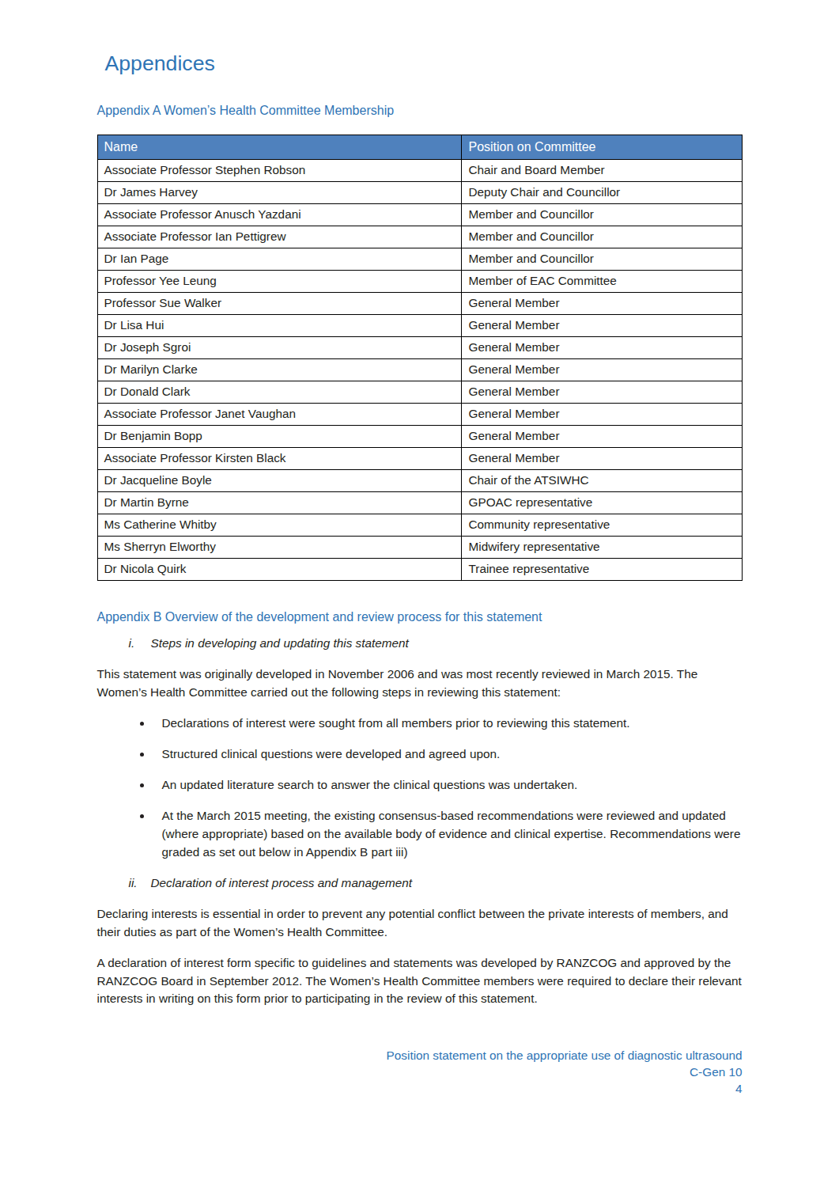Appendices
Appendix A Women’s Health Committee Membership
| Name | Position on Committee |
| --- | --- |
| Associate Professor Stephen Robson | Chair and Board Member |
| Dr James Harvey | Deputy Chair and Councillor |
| Associate Professor Anusch Yazdani | Member and Councillor |
| Associate Professor Ian Pettigrew | Member and Councillor |
| Dr Ian Page | Member and Councillor |
| Professor Yee Leung | Member of EAC Committee |
| Professor Sue Walker | General Member |
| Dr Lisa Hui | General Member |
| Dr Joseph Sgroi | General Member |
| Dr Marilyn Clarke | General Member |
| Dr Donald Clark | General Member |
| Associate Professor Janet Vaughan | General Member |
| Dr Benjamin Bopp | General Member |
| Associate Professor Kirsten Black | General Member |
| Dr Jacqueline Boyle | Chair of the ATSIWHC |
| Dr Martin Byrne | GPOAC representative |
| Ms Catherine Whitby | Community representative |
| Ms Sherryn Elworthy | Midwifery representative |
| Dr Nicola Quirk | Trainee representative |
Appendix B Overview of the development and review process for this statement
i. Steps in developing and updating this statement
This statement was originally developed in November 2006 and was most recently reviewed in March 2015. The Women’s Health Committee carried out the following steps in reviewing this statement:
Declarations of interest were sought from all members prior to reviewing this statement.
Structured clinical questions were developed and agreed upon.
An updated literature search to answer the clinical questions was undertaken.
At the March 2015 meeting, the existing consensus-based recommendations were reviewed and updated (where appropriate) based on the available body of evidence and clinical expertise. Recommendations were graded as set out below in Appendix B part iii)
ii. Declaration of interest process and management
Declaring interests is essential in order to prevent any potential conflict between the private interests of members, and their duties as part of the Women’s Health Committee.
A declaration of interest form specific to guidelines and statements was developed by RANZCOG and approved by the RANZCOG Board in September 2012. The Women’s Health Committee members were required to declare their relevant interests in writing on this form prior to participating in the review of this statement.
Position statement on the appropriate use of diagnostic ultrasound
C-Gen 10
4